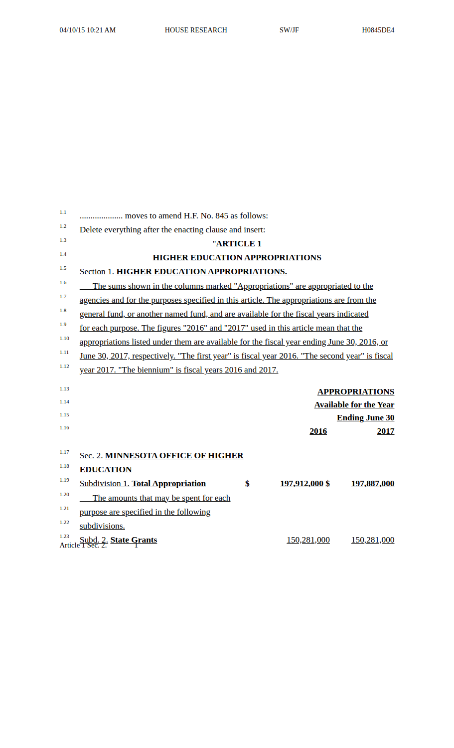04/10/15 10:21 AM
HOUSE RESEARCH
SW/JF
H0845DE4
| 1.1 | .................... moves to amend H.F. No. 845 as follows: |
| 1.2 | Delete everything after the enacting clause and insert: |
| 1.3 | " ARTICLE 1 |
| 1.4 | HIGHER EDUCATION APPROPRIATIONS |
| 1.5 | Section 1. HIGHER EDUCATION APPROPRIATIONS. |
| 1.6 | The sums shown in the columns marked "Appropriations" are appropriated to the |
| 1.7 | agencies and for the purposes specified in this article. The appropriations are from the |
| 1.8 | general fund, or another named fund, and are available for the fiscal years indicated |
| 1.9 | for each purpose. The figures "2016" and "2017" used in this article mean that the |
| 1.10 | appropriations listed under them are available for the fiscal year ending June 30, 2016, or |
| 1.11 | June 30, 2017, respectively. "The first year" is fiscal year 2016. "The second year" is fiscal |
| 1.12 | year 2017. "The biennium" is fiscal years 2016 and 2017. |
| 1.13 | APPROPRIATIONS |
| 1.14 | Available for the Year |
| 1.15 | Ending June 30 |
| 1.16 | 2016 2017 |
| 1.17 | Sec. 2. MINNESOTA OFFICE OF HIGHER |
| 1.18 | EDUCATION |
| 1.19 | Subdivision 1. Total Appropriation $ 197,912,000 $ 197,887,000 |
| 1.20 | The amounts that may be spent for each |
| 1.21 | purpose are specified in the following |
| 1.22 | subdivisions. |
| 1.23 | Subd. 2. State Grants 150,281,000 150,281,000 |
Article 1 Sec. 2.
1